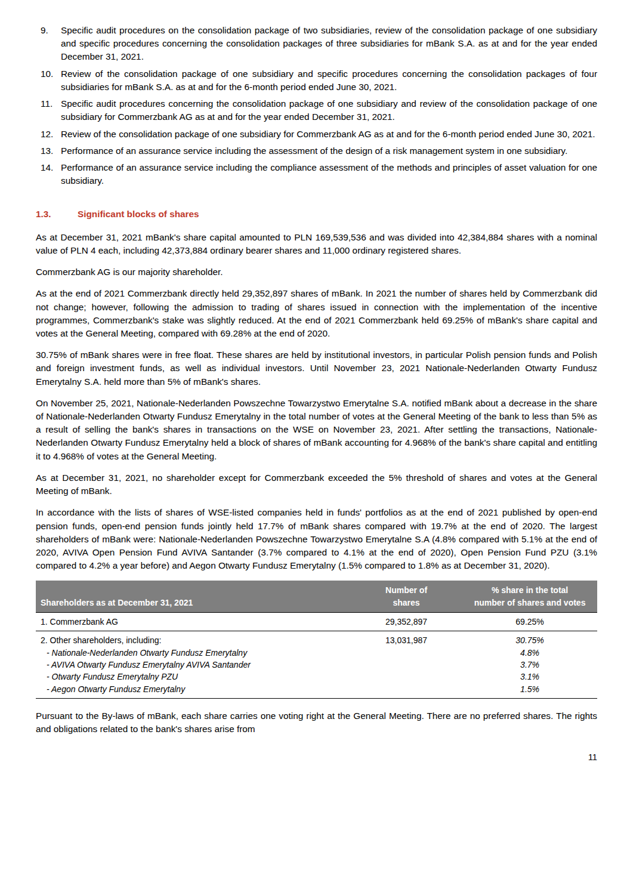Specific audit procedures on the consolidation package of two subsidiaries, review of the consolidation package of one subsidiary and specific procedures concerning the consolidation packages of three subsidiaries for mBank S.A. as at and for the year ended December 31, 2021.
Review of the consolidation package of one subsidiary and specific procedures concerning the consolidation packages of four subsidiaries for mBank S.A. as at and for the 6-month period ended June 30, 2021.
Specific audit procedures concerning the consolidation package of one subsidiary and review of the consolidation package of one subsidiary for Commerzbank AG as at and for the year ended December 31, 2021.
Review of the consolidation package of one subsidiary for Commerzbank AG as at and for the 6-month period ended June 30, 2021.
Performance of an assurance service including the assessment of the design of a risk management system in one subsidiary.
Performance of an assurance service including the compliance assessment of the methods and principles of asset valuation for one subsidiary.
1.3. Significant blocks of shares
As at December 31, 2021 mBank's share capital amounted to PLN 169,539,536 and was divided into 42,384,884 shares with a nominal value of PLN 4 each, including 42,373,884 ordinary bearer shares and 11,000 ordinary registered shares.
Commerzbank AG is our majority shareholder.
As at the end of 2021 Commerzbank directly held 29,352,897 shares of mBank. In 2021 the number of shares held by Commerzbank did not change; however, following the admission to trading of shares issued in connection with the implementation of the incentive programmes, Commerzbank's stake was slightly reduced. At the end of 2021 Commerzbank held 69.25% of mBank's share capital and votes at the General Meeting, compared with 69.28% at the end of 2020.
30.75% of mBank shares were in free float. These shares are held by institutional investors, in particular Polish pension funds and Polish and foreign investment funds, as well as individual investors. Until November 23, 2021 Nationale-Nederlanden Otwarty Fundusz Emerytalny S.A. held more than 5% of mBank's shares.
On November 25, 2021, Nationale-Nederlanden Powszechne Towarzystwo Emerytalne S.A. notified mBank about a decrease in the share of Nationale-Nederlanden Otwarty Fundusz Emerytalny in the total number of votes at the General Meeting of the bank to less than 5% as a result of selling the bank's shares in transactions on the WSE on November 23, 2021. After settling the transactions, Nationale-Nederlanden Otwarty Fundusz Emerytalny held a block of shares of mBank accounting for 4.968% of the bank's share capital and entitling it to 4.968% of votes at the General Meeting.
As at December 31, 2021, no shareholder except for Commerzbank exceeded the 5% threshold of shares and votes at the General Meeting of mBank.
In accordance with the lists of shares of WSE-listed companies held in funds' portfolios as at the end of 2021 published by open-end pension funds, open-end pension funds jointly held 17.7% of mBank shares compared with 19.7% at the end of 2020. The largest shareholders of mBank were: Nationale-Nederlanden Powszechne Towarzystwo Emerytalne S.A (4.8% compared with 5.1% at the end of 2020, AVIVA Open Pension Fund AVIVA Santander (3.7% compared to 4.1% at the end of 2020), Open Pension Fund PZU (3.1% compared to 4.2% a year before) and Aegon Otwarty Fundusz Emerytalny (1.5% compared to 1.8% as at December 31, 2020).
| Shareholders as at December 31, 2021 | Number of shares | % share in the total number of shares and votes |
| --- | --- | --- |
| 1. Commerzbank AG | 29,352,897 | 69.25% |
| 2. Other shareholders, including: - Nationale-Nederlanden Otwarty Fundusz Emerytalny - AVIVA Otwarty Fundusz Emerytalny AVIVA Santander - Otwarty Fundusz Emerytalny PZU - Aegon Otwarty Fundusz Emerytalny | 13,031,987 | 30.75% 4.8% 3.7% 3.1% 1.5% |
Pursuant to the By-laws of mBank, each share carries one voting right at the General Meeting. There are no preferred shares. The rights and obligations related to the bank's shares arise from
11